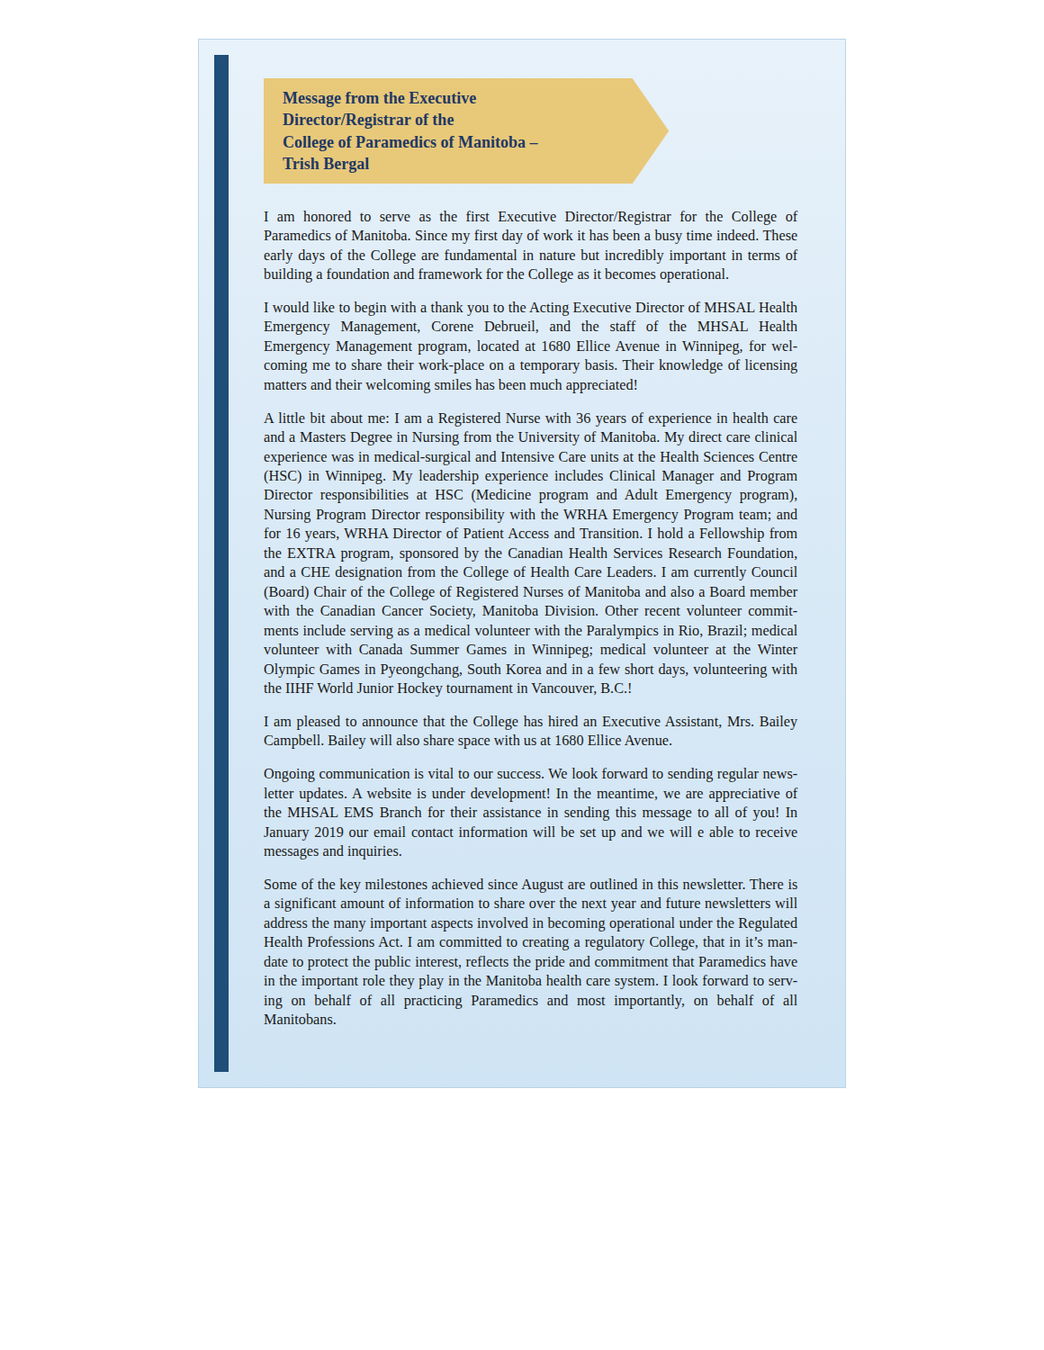Message from the Executive Director/Registrar of the College of Paramedics of Manitoba – Trish Bergal
I am honored to serve as the first Executive Director/Registrar for the College of Paramedics of Manitoba. Since my first day of work it has been a busy time indeed. These early days of the College are fundamental in nature but incredibly important in terms of building a foundation and framework for the College as it becomes operational.
I would like to begin with a thank you to the Acting Executive Director of MHSAL Health Emergency Management, Corene Debrueil, and the staff of the MHSAL Health Emergency Management program, located at 1680 Ellice Avenue in Winnipeg, for welcoming me to share their work-place on a temporary basis. Their knowledge of licensing matters and their welcoming smiles has been much appreciated!
A little bit about me: I am a Registered Nurse with 36 years of experience in health care and a Masters Degree in Nursing from the University of Manitoba. My direct care clinical experience was in medical-surgical and Intensive Care units at the Health Sciences Centre (HSC) in Winnipeg. My leadership experience includes Clinical Manager and Program Director responsibilities at HSC (Medicine program and Adult Emergency program), Nursing Program Director responsibility with the WRHA Emergency Program team; and for 16 years, WRHA Director of Patient Access and Transition. I hold a Fellowship from the EXTRA program, sponsored by the Canadian Health Services Research Foundation, and a CHE designation from the College of Health Care Leaders. I am currently Council (Board) Chair of the College of Registered Nurses of Manitoba and also a Board member with the Canadian Cancer Society, Manitoba Division. Other recent volunteer commitments include serving as a medical volunteer with the Paralympics in Rio, Brazil; medical volunteer with Canada Summer Games in Winnipeg; medical volunteer at the Winter Olympic Games in Pyeongchang, South Korea and in a few short days, volunteering with the IIHF World Junior Hockey tournament in Vancouver, B.C.!
I am pleased to announce that the College has hired an Executive Assistant, Mrs. Bailey Campbell. Bailey will also share space with us at 1680 Ellice Avenue.
Ongoing communication is vital to our success. We look forward to sending regular newsletter updates. A website is under development! In the meantime, we are appreciative of the MHSAL EMS Branch for their assistance in sending this message to all of you! In January 2019 our email contact information will be set up and we will e able to receive messages and inquiries.
Some of the key milestones achieved since August are outlined in this newsletter. There is a significant amount of information to share over the next year and future newsletters will address the many important aspects involved in becoming operational under the Regulated Health Professions Act. I am committed to creating a regulatory College, that in it’s mandate to protect the public interest, reflects the pride and commitment that Paramedics have in the important role they play in the Manitoba health care system. I look forward to serving on behalf of all practicing Paramedics and most importantly, on behalf of all Manitobans.